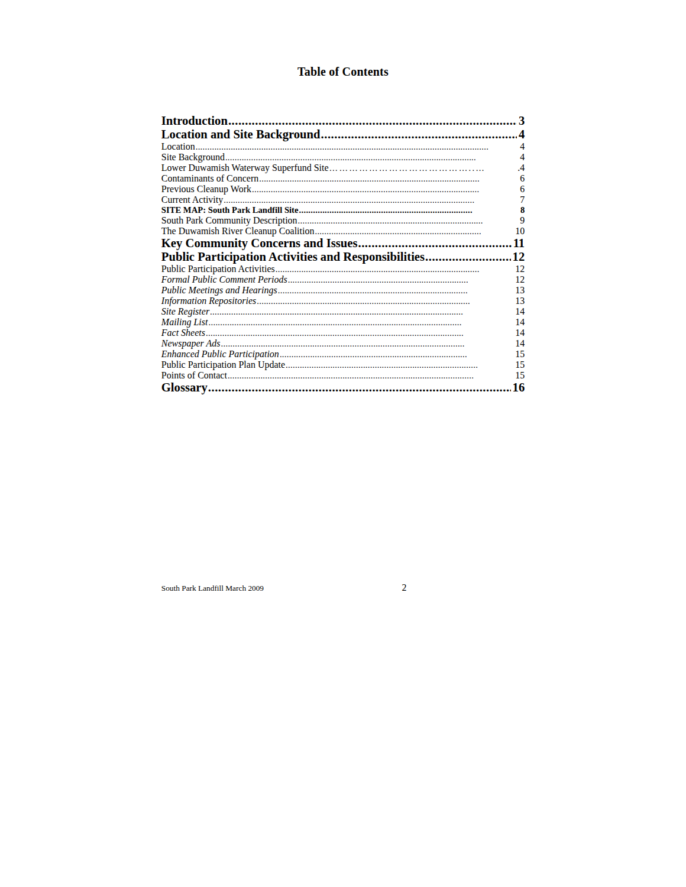Table of Contents
Introduction .................................................................................................. 3
Location and Site Background ................................................................. 4
Location ............................................................................................................................. 4
Site Background ........................................................................................................... 4
Lower Duwamish Waterway Superfund Site ……………………………………..… .4
Contaminants of Concern .............................................................................................. 6
Previous Cleanup Work ................................................................................................. 6
Current Activity ........................................................................................................... 7
SITE MAP: South Park Landfill Site .......................................................................... 8
South Park Community Description ............................................................................... 9
The Duwamish River Cleanup Coalition ....................................................................... 10
Key Community Concerns and Issues ..................................................... 11
Public Participation Activities and Responsibilities ............................... 12
Public Participation Activities ....................................................................................... 12
Formal Public Comment Periods ............................................................................. 12
Public Meetings and Hearings ................................................................................. 13
Information Repositories ........................................................................................... 13
Site Register ............................................................................................................ 14
Mailing List ............................................................................................................ 14
Fact Sheets .............................................................................................................. 14
Newspaper Ads ........................................................................................................ 14
Enhanced Public Participation ................................................................................ 15
Public Participation Plan Update .................................................................................. 15
Points of Contact ......................................................................................................... 15
Glossary ................................................................................................. 16
South Park Landfill March 2009
2